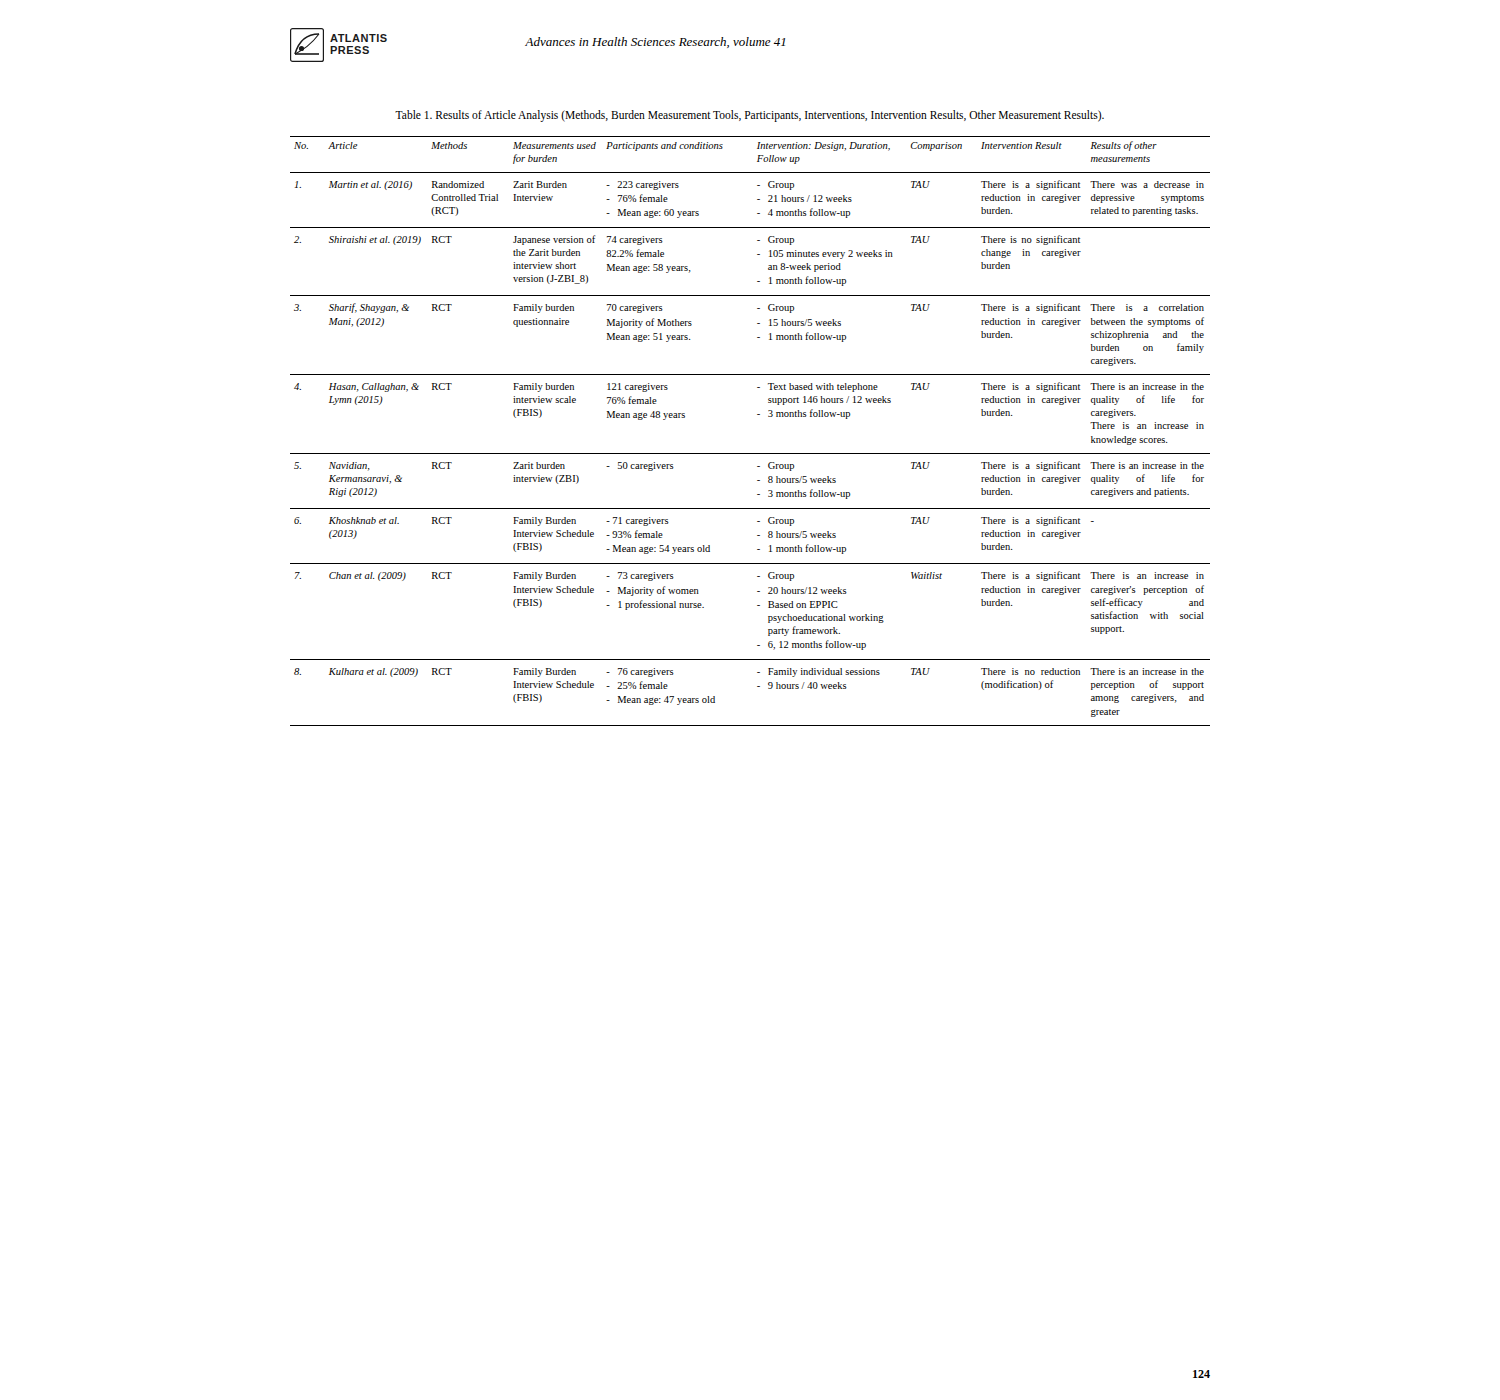ATLANTIS PRESS
Advances in Health Sciences Research, volume 41
Table 1. Results of Article Analysis (Methods, Burden Measurement Tools, Participants, Interventions, Intervention Results, Other Measurement Results).
| No. | Article | Methods | Measurements used for burden | Participants and conditions | Intervention: Design, Duration, Follow up | Comparison | Intervention Result | Results of other measurements |
| --- | --- | --- | --- | --- | --- | --- | --- | --- |
| 1. | Martin et al. (2016) | Randomized Controlled Trial (RCT) | Zarit Burden Interview | 223 caregivers 76% female Mean age: 60 years | Group 21 hours / 12 weeks 4 months follow-up | TAU | There is a significant reduction in caregiver burden. | There was a decrease in depressive symptoms related to parenting tasks. |
| 2. | Shiraishi et al. (2019) | RCT | Japanese version of the Zarit burden interview short version (J-ZBI_8) | 74 caregivers 82.2% female Mean age: 58 years, | Group 105 minutes every 2 weeks in an 8-week period 1 month follow-up | TAU | There is no significant change in caregiver burden | |
| 3. | Sharif, Shaygan, & Mani, (2012) | RCT | Family burden questionnaire | 70 caregivers Majority of Mothers Mean age: 51 years. | Group 15 hours/5 weeks 1 month follow-up | TAU | There is a significant reduction in caregiver burden. | There is a correlation between the symptoms of schizophrenia and the burden on family caregivers. |
| 4. | Hasan, Callaghan, & Lymn (2015) | RCT | Family burden interview scale (FBIS) | 121 caregivers 76% female Mean age 48 years | Text based with telephone support 146 hours / 12 weeks 3 months follow-up | TAU | There is a significant reduction in caregiver burden. | There is an increase in the quality of life for caregivers. There is an increase in knowledge scores. |
| 5. | Navidian, Kermansaravi, & Rigi (2012) | RCT | Zarit burden interview (ZBI) | 50 caregivers | Group 8 hours/5 weeks 3 months follow-up | TAU | There is a significant reduction in caregiver burden. | There is an increase in the quality of life for caregivers and patients. |
| 6. | Khoshknab et al. (2013) | RCT | Family Burden Interview Schedule (FBIS) | - 71 caregivers - 93% female - Mean age: 54 years old | Group 8 hours/5 weeks 1 month follow-up | TAU | There is a significant reduction in caregiver burden. | - |
| 7. | Chan et al. (2009) | RCT | Family Burden Interview Schedule (FBIS) | 73 caregivers Majority of women 1 professional nurse. | Group 20 hours/12 weeks Based on EPPIC psychoeducational working party framework. 6, 12 months follow-up | Waitlist | There is a significant reduction in caregiver burden. | There is an increase in caregiver's perception of self-efficacy and satisfaction with social support. |
| 8. | Kulhara et al. (2009) | RCT | Family Burden Interview Schedule (FBIS) | 76 caregivers 25% female Mean age: 47 years old | Family individual sessions 9 hours / 40 weeks | TAU | There is no reduction (modification) of | There is an increase in the perception of support among caregivers, and greater |
124